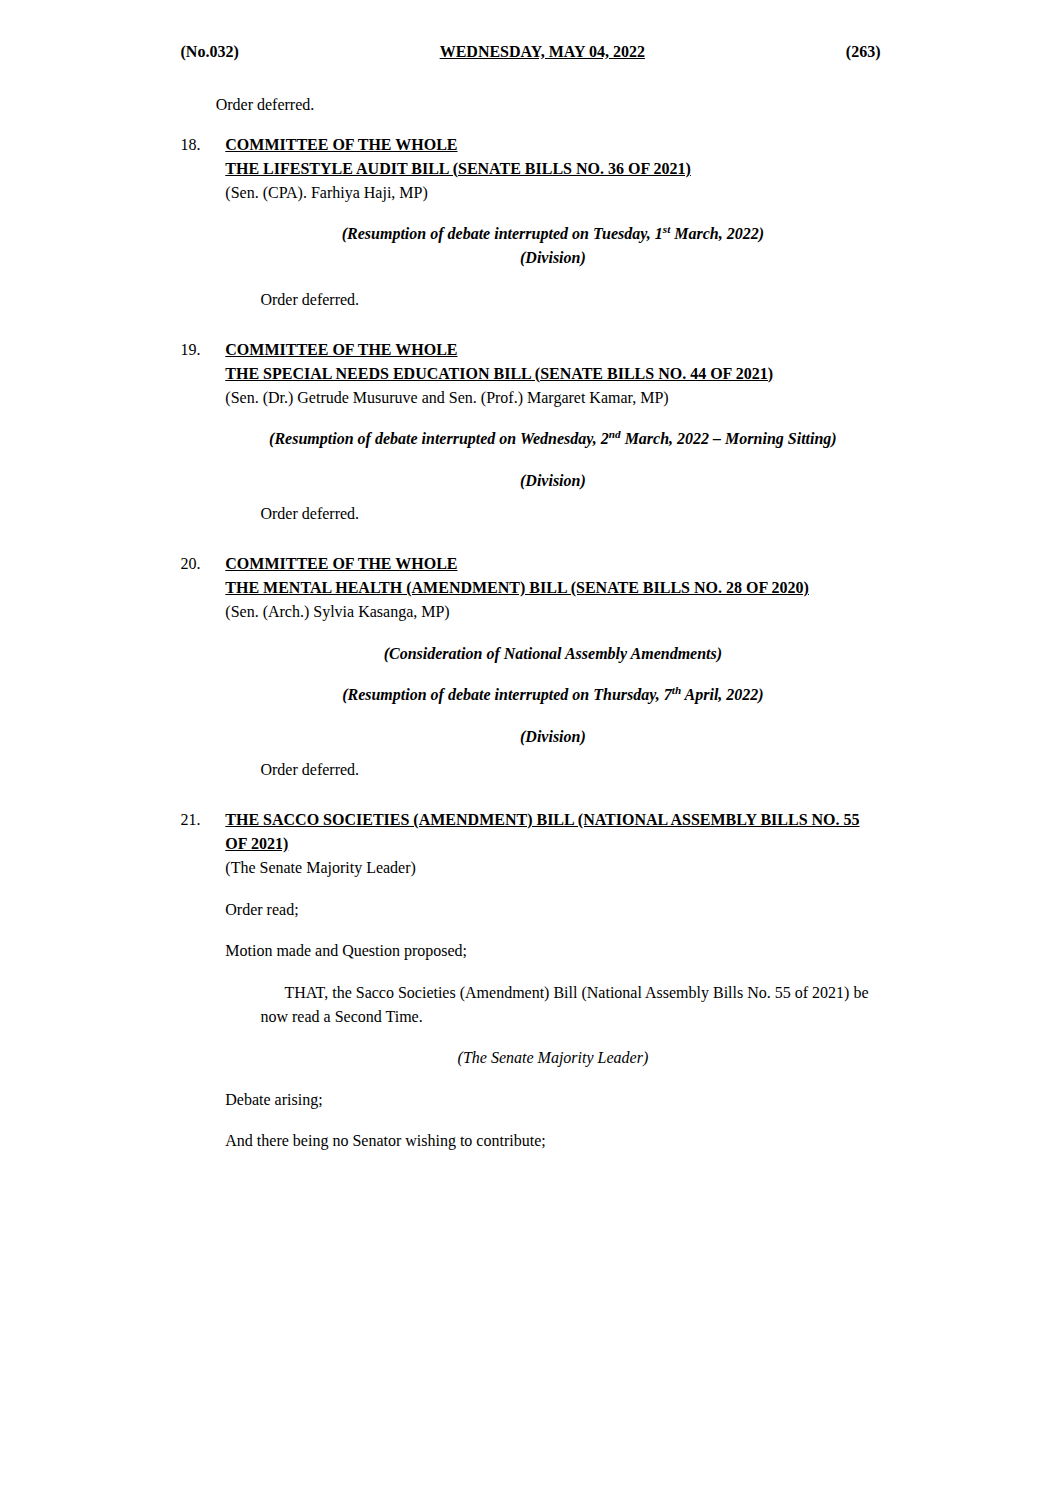(No.032) WEDNESDAY, MAY 04, 2022 (263)
Order deferred.
18.
COMMITTEE OF THE WHOLE
THE LIFESTYLE AUDIT BILL (SENATE BILLS NO. 36 OF 2021)
(Sen. (CPA). Farhiya Haji, MP)
(Resumption of debate interrupted on Tuesday, 1st March, 2022)
(Division)
Order deferred.
19.
COMMITTEE OF THE WHOLE
THE SPECIAL NEEDS EDUCATION BILL (SENATE BILLS NO. 44 OF 2021)
(Sen. (Dr.) Getrude Musuruve and Sen. (Prof.) Margaret Kamar, MP)
(Resumption of debate interrupted on Wednesday, 2nd March, 2022 – Morning Sitting)
(Division)
Order deferred.
20.
COMMITTEE OF THE WHOLE
THE MENTAL HEALTH (AMENDMENT) BILL (SENATE BILLS NO. 28 OF 2020)
(Sen. (Arch.) Sylvia Kasanga, MP)
(Consideration of National Assembly Amendments)
(Resumption of debate interrupted on Thursday, 7th April, 2022)
(Division)
Order deferred.
21.
THE SACCO SOCIETIES (AMENDMENT) BILL (NATIONAL ASSEMBLY BILLS NO. 55 OF 2021)
(The Senate Majority Leader)
Order read;
Motion made and Question proposed;
THAT, the Sacco Societies (Amendment) Bill (National Assembly Bills No. 55 of 2021) be now read a Second Time.
(The Senate Majority Leader)
Debate arising;
And there being no Senator wishing to contribute;